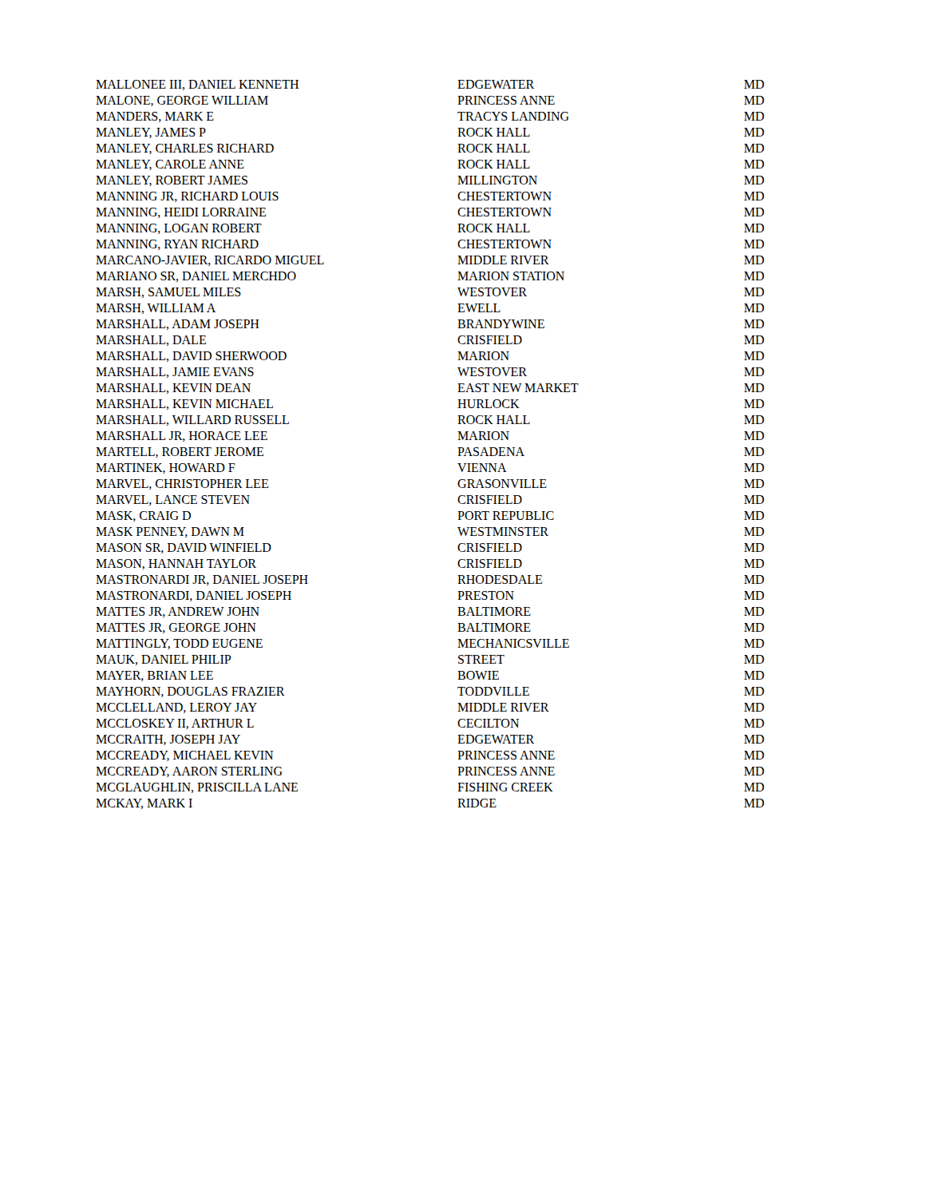| MALLONEE III, DANIEL KENNETH | EDGEWATER | MD |
| MALONE, GEORGE WILLIAM | PRINCESS ANNE | MD |
| MANDERS, MARK E | TRACYS LANDING | MD |
| MANLEY, JAMES P | ROCK HALL | MD |
| MANLEY, CHARLES RICHARD | ROCK HALL | MD |
| MANLEY, CAROLE ANNE | ROCK HALL | MD |
| MANLEY, ROBERT JAMES | MILLINGTON | MD |
| MANNING JR, RICHARD LOUIS | CHESTERTOWN | MD |
| MANNING, HEIDI LORRAINE | CHESTERTOWN | MD |
| MANNING, LOGAN ROBERT | ROCK HALL | MD |
| MANNING, RYAN RICHARD | CHESTERTOWN | MD |
| MARCANO-JAVIER, RICARDO MIGUEL | MIDDLE RIVER | MD |
| MARIANO SR, DANIEL MERCHDO | MARION STATION | MD |
| MARSH, SAMUEL MILES | WESTOVER | MD |
| MARSH, WILLIAM A | EWELL | MD |
| MARSHALL, ADAM JOSEPH | BRANDYWINE | MD |
| MARSHALL, DALE | CRISFIELD | MD |
| MARSHALL, DAVID SHERWOOD | MARION | MD |
| MARSHALL, JAMIE EVANS | WESTOVER | MD |
| MARSHALL, KEVIN DEAN | EAST NEW MARKET | MD |
| MARSHALL, KEVIN MICHAEL | HURLOCK | MD |
| MARSHALL, WILLARD RUSSELL | ROCK HALL | MD |
| MARSHALL JR, HORACE LEE | MARION | MD |
| MARTELL, ROBERT JEROME | PASADENA | MD |
| MARTINEK, HOWARD F | VIENNA | MD |
| MARVEL, CHRISTOPHER LEE | GRASONVILLE | MD |
| MARVEL, LANCE STEVEN | CRISFIELD | MD |
| MASK, CRAIG D | PORT REPUBLIC | MD |
| MASK PENNEY, DAWN M | WESTMINSTER | MD |
| MASON SR, DAVID WINFIELD | CRISFIELD | MD |
| MASON, HANNAH TAYLOR | CRISFIELD | MD |
| MASTRONARDI JR, DANIEL JOSEPH | RHODESDALE | MD |
| MASTRONARDI, DANIEL JOSEPH | PRESTON | MD |
| MATTES JR, ANDREW JOHN | BALTIMORE | MD |
| MATTES JR, GEORGE JOHN | BALTIMORE | MD |
| MATTINGLY, TODD EUGENE | MECHANICSVILLE | MD |
| MAUK, DANIEL PHILIP | STREET | MD |
| MAYER, BRIAN LEE | BOWIE | MD |
| MAYHORN, DOUGLAS FRAZIER | TODDVILLE | MD |
| MCCLELLAND, LEROY JAY | MIDDLE RIVER | MD |
| MCCLOSKEY II, ARTHUR L | CECILTON | MD |
| MCCRAITH, JOSEPH JAY | EDGEWATER | MD |
| MCCREADY, MICHAEL KEVIN | PRINCESS ANNE | MD |
| MCCREADY, AARON STERLING | PRINCESS ANNE | MD |
| MCGLAUGHLIN, PRISCILLA LANE | FISHING CREEK | MD |
| MCKAY, MARK I | RIDGE | MD |